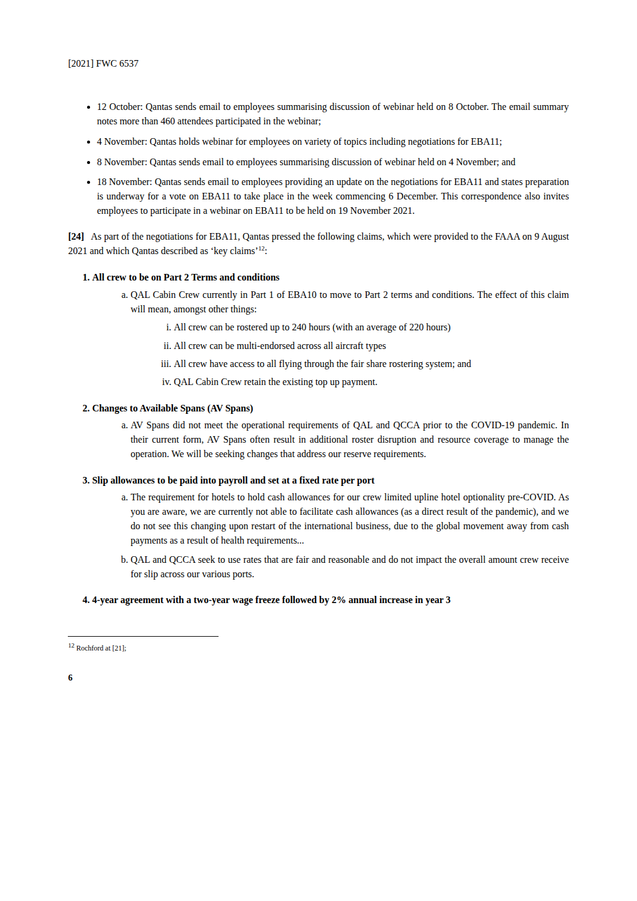[2021] FWC 6537
12 October: Qantas sends email to employees summarising discussion of webinar held on 8 October. The email summary notes more than 460 attendees participated in the webinar;
4 November: Qantas holds webinar for employees on variety of topics including negotiations for EBA11;
8 November: Qantas sends email to employees summarising discussion of webinar held on 4 November; and
18 November: Qantas sends email to employees providing an update on the negotiations for EBA11 and states preparation is underway for a vote on EBA11 to take place in the week commencing 6 December. This correspondence also invites employees to participate in a webinar on EBA11 to be held on 19 November 2021.
[24] As part of the negotiations for EBA11, Qantas pressed the following claims, which were provided to the FAAA on 9 August 2021 and which Qantas described as ‘key claims’12:
All crew to be on Part 2 Terms and conditions
QAL Cabin Crew currently in Part 1 of EBA10 to move to Part 2 terms and conditions. The effect of this claim will mean, amongst other things:
All crew can be rostered up to 240 hours (with an average of 220 hours)
All crew can be multi-endorsed across all aircraft types
All crew have access to all flying through the fair share rostering system; and
QAL Cabin Crew retain the existing top up payment.
Changes to Available Spans (AV Spans)
AV Spans did not meet the operational requirements of QAL and QCCA prior to the COVID-19 pandemic. In their current form, AV Spans often result in additional roster disruption and resource coverage to manage the operation. We will be seeking changes that address our reserve requirements.
Slip allowances to be paid into payroll and set at a fixed rate per port
The requirement for hotels to hold cash allowances for our crew limited upline hotel optionality pre-COVID. As you are aware, we are currently not able to facilitate cash allowances (as a direct result of the pandemic), and we do not see this changing upon restart of the international business, due to the global movement away from cash payments as a result of health requirements...
QAL and QCCA seek to use rates that are fair and reasonable and do not impact the overall amount crew receive for slip across our various ports.
4-year agreement with a two-year wage freeze followed by 2% annual increase in year 3
12 Rochford at [21];
6